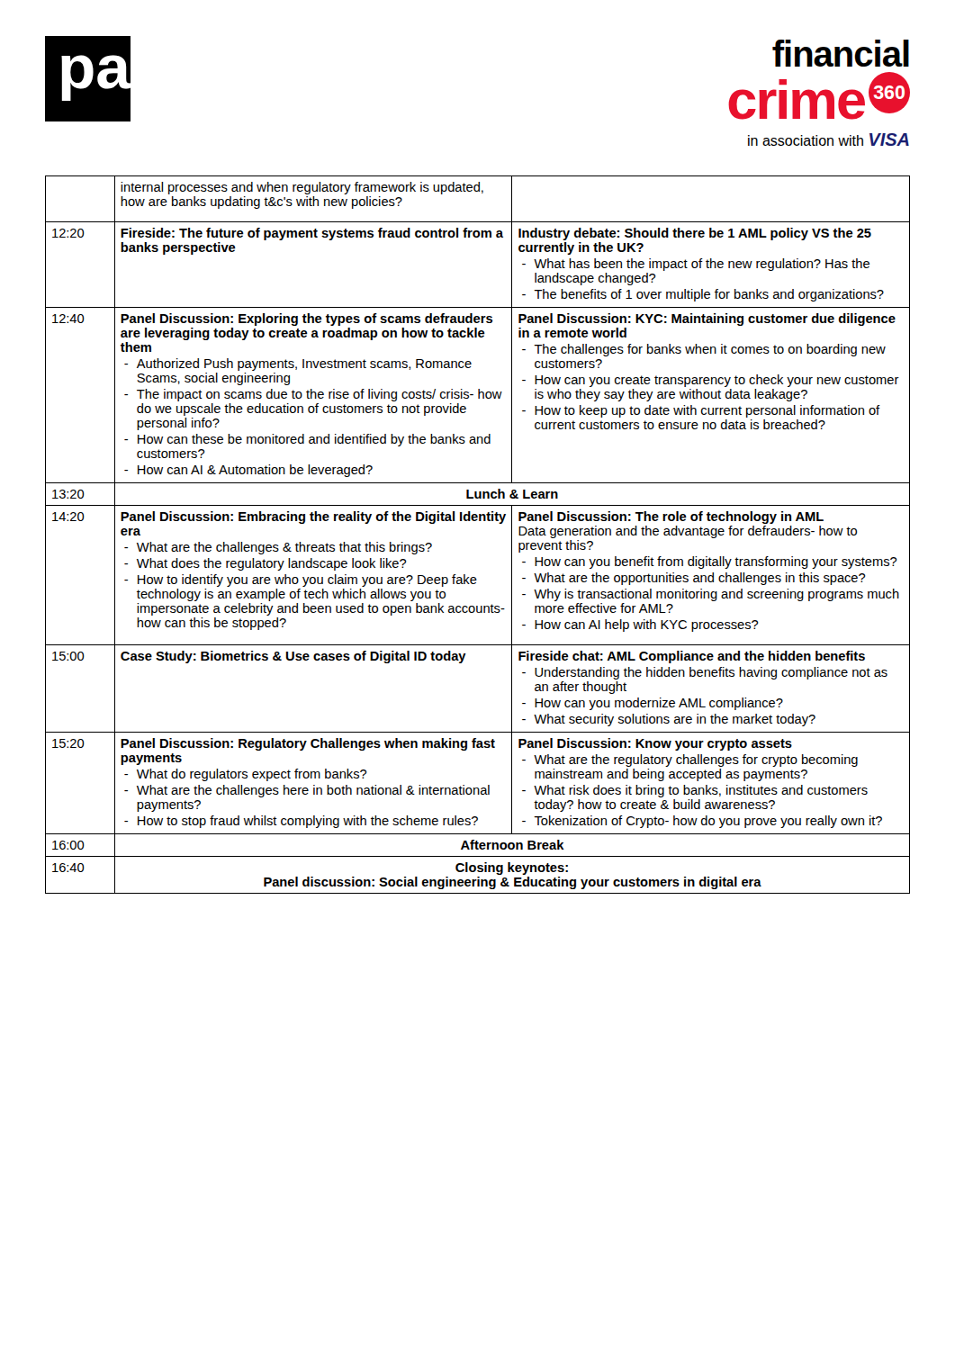financial
crime 360
in association with VISA
| | internal processes and when regulatory framework is updated, how are banks updating t&c's with new policies? | |
| 12:20 | Fireside: The future of payment systems fraud control from a banks perspective | Industry debate: Should there be 1 AML policy VS the 25 currently in the UK? What has been the impact of the new regulation? Has the landscape changed? The benefits of 1 over multiple for banks and organizations? |
| 12:40 | Panel Discussion: Exploring the types of scams defrauders are leveraging today to create a roadmap on how to tackle them Authorized Push payments, Investment scams, Romance Scams, social engineering The impact on scams due to the rise of living costs/ crisis- how do we upscale the education of customers to not provide personal info? How can these be monitored and identified by the banks and customers? How can AI & Automation be leveraged? | Panel Discussion: KYC: Maintaining customer due diligence in a remote world The challenges for banks when it comes to on boarding new customers? How can you create transparency to check your new customer is who they say they are without data leakage? How to keep up to date with current personal information of current customers to ensure no data is breached? |
| 13:20 | Lunch & Learn |
| 14:20 | Panel Discussion: Embracing the reality of the Digital Identity era What are the challenges & threats that this brings? What does the regulatory landscape look like? How to identify you are who you claim you are? Deep fake technology is an example of tech which allows you to impersonate a celebrity and been used to open bank accounts- how can this be stopped? | Panel Discussion: The role of technology in AML Data generation and the advantage for defrauders- how to prevent this? How can you benefit from digitally transforming your systems? What are the opportunities and challenges in this space? Why is transactional monitoring and screening programs much more effective for AML? How can AI help with KYC processes? |
| 15:00 | Case Study: Biometrics & Use cases of Digital ID today | Fireside chat: AML Compliance and the hidden benefits Understanding the hidden benefits having compliance not as an after thought How can you modernize AML compliance? What security solutions are in the market today? |
| 15:20 | Panel Discussion: Regulatory Challenges when making fast payments What do regulators expect from banks? What are the challenges here in both national & international payments? How to stop fraud whilst complying with the scheme rules? | Panel Discussion: Know your crypto assets What are the regulatory challenges for crypto becoming mainstream and being accepted as payments? What risk does it bring to banks, institutes and customers today? how to create & build awareness? Tokenization of Crypto- how do you prove you really own it? |
| 16:00 | Afternoon Break |
| 16:40 | Closing keynotes: Panel discussion: Social engineering & Educating your customers in digital era |